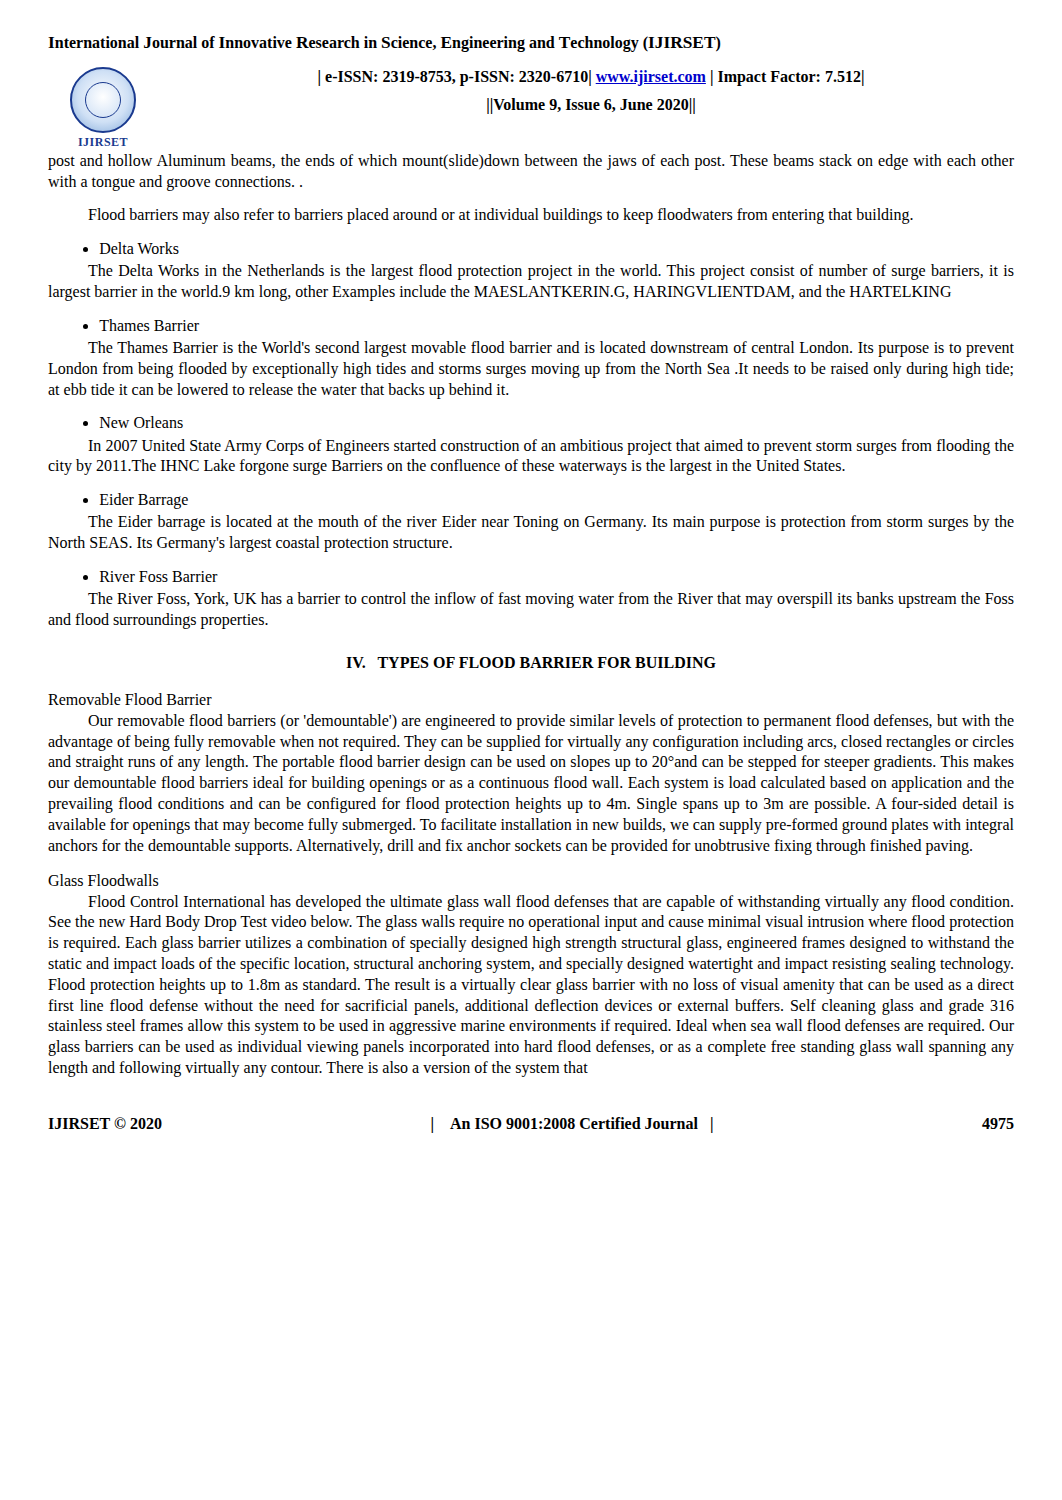International Journal of Innovative Research in Science, Engineering and Technology (IJIRSET)
IJIRSET
| e-ISSN: 2319-8753, p-ISSN: 2320-6710| www.ijirset.com | Impact Factor: 7.512|
||Volume 9, Issue 6, June 2020||
post and hollow Aluminum beams, the ends of which mount(slide)down between the jaws of each post. These beams stack on edge with each other with a tongue and groove connections. .
Flood barriers may also refer to barriers placed around or at individual buildings to keep floodwaters from entering that building.
Delta Works
The Delta Works in the Netherlands is the largest flood protection project in the world. This project consist of number of surge barriers, it is largest barrier in the world.9 km long, other Examples include the MAESLANTKERIN.G, HARINGVLIENTDAM, and the HARTELKING
Thames Barrier
The Thames Barrier is the World's second largest movable flood barrier and is located downstream of central London. Its purpose is to prevent London from being flooded by exceptionally high tides and storms surges moving up from the North Sea .It needs to be raised only during high tide; at ebb tide it can be lowered to release the water that backs up behind it.
New Orleans
In 2007 United State Army Corps of Engineers started construction of an ambitious project that aimed to prevent storm surges from flooding the city by 2011.The IHNC Lake forgone surge Barriers on the confluence of these waterways is the largest in the United States.
Eider Barrage
The Eider barrage is located at the mouth of the river Eider near Toning on Germany. Its main purpose is protection from storm surges by the North SEAS. Its Germany's largest coastal protection structure.
River Foss Barrier
The River Foss, York, UK has a barrier to control the inflow of fast moving water from the River that may overspill its banks upstream the Foss and flood surroundings properties.
IV. TYPES OF FLOOD BARRIER FOR BUILDING
Removable Flood Barrier
Our removable flood barriers (or 'demountable') are engineered to provide similar levels of protection to permanent flood defenses, but with the advantage of being fully removable when not required. They can be supplied for virtually any configuration including arcs, closed rectangles or circles and straight runs of any length. The portable flood barrier design can be used on slopes up to 20°and can be stepped for steeper gradients. This makes our demountable flood barriers ideal for building openings or as a continuous flood wall. Each system is load calculated based on application and the prevailing flood conditions and can be configured for flood protection heights up to 4m. Single spans up to 3m are possible. A four-sided detail is available for openings that may become fully submerged. To facilitate installation in new builds, we can supply pre-formed ground plates with integral anchors for the demountable supports. Alternatively, drill and fix anchor sockets can be provided for unobtrusive fixing through finished paving.
Glass Floodwalls
Flood Control International has developed the ultimate glass wall flood defenses that are capable of withstanding virtually any flood condition. See the new Hard Body Drop Test video below. The glass walls require no operational input and cause minimal visual intrusion where flood protection is required. Each glass barrier utilizes a combination of specially designed high strength structural glass, engineered frames designed to withstand the static and impact loads of the specific location, structural anchoring system, and specially designed watertight and impact resisting sealing technology. Flood protection heights up to 1.8m as standard. The result is a virtually clear glass barrier with no loss of visual amenity that can be used as a direct first line flood defense without the need for sacrificial panels, additional deflection devices or external buffers. Self cleaning glass and grade 316 stainless steel frames allow this system to be used in aggressive marine environments if required. Ideal when sea wall flood defenses are required. Our glass barriers can be used as individual viewing panels incorporated into hard flood defenses, or as a complete free standing glass wall spanning any length and following virtually any contour. There is also a version of the system that
IJIRSET © 2020 | An ISO 9001:2008 Certified Journal | 4975